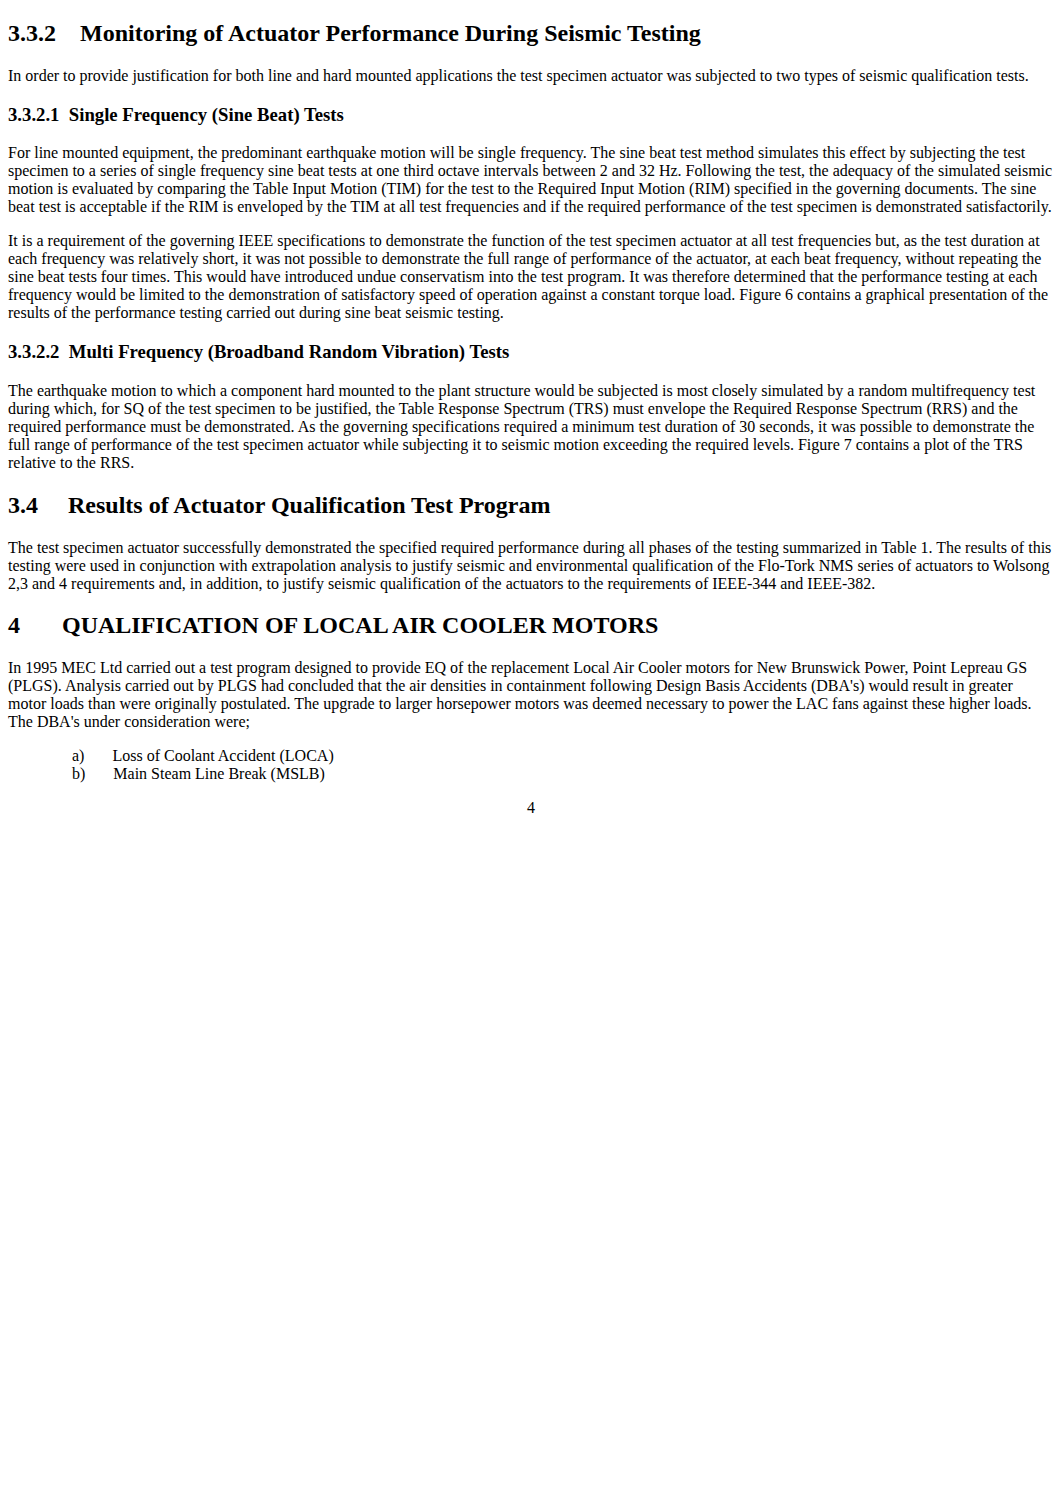3.3.2 Monitoring of Actuator Performance During Seismic Testing
In order to provide justification for both line and hard mounted applications the test specimen actuator was subjected to two types of seismic qualification tests.
3.3.2.1 Single Frequency (Sine Beat) Tests
For line mounted equipment, the predominant earthquake motion will be single frequency. The sine beat test method simulates this effect by subjecting the test specimen to a series of single frequency sine beat tests at one third octave intervals between 2 and 32 Hz. Following the test, the adequacy of the simulated seismic motion is evaluated by comparing the Table Input Motion (TIM) for the test to the Required Input Motion (RIM) specified in the governing documents. The sine beat test is acceptable if the RIM is enveloped by the TIM at all test frequencies and if the required performance of the test specimen is demonstrated satisfactorily.
It is a requirement of the governing IEEE specifications to demonstrate the function of the test specimen actuator at all test frequencies but, as the test duration at each frequency was relatively short, it was not possible to demonstrate the full range of performance of the actuator, at each beat frequency, without repeating the sine beat tests four times. This would have introduced undue conservatism into the test program. It was therefore determined that the performance testing at each frequency would be limited to the demonstration of satisfactory speed of operation against a constant torque load. Figure 6 contains a graphical presentation of the results of the performance testing carried out during sine beat seismic testing.
3.3.2.2 Multi Frequency (Broadband Random Vibration) Tests
The earthquake motion to which a component hard mounted to the plant structure would be subjected is most closely simulated by a random multifrequency test during which, for SQ of the test specimen to be justified, the Table Response Spectrum (TRS) must envelope the Required Response Spectrum (RRS) and the required performance must be demonstrated. As the governing specifications required a minimum test duration of 30 seconds, it was possible to demonstrate the full range of performance of the test specimen actuator while subjecting it to seismic motion exceeding the required levels. Figure 7 contains a plot of the TRS relative to the RRS.
3.4 Results of Actuator Qualification Test Program
The test specimen actuator successfully demonstrated the specified required performance during all phases of the testing summarized in Table 1. The results of this testing were used in conjunction with extrapolation analysis to justify seismic and environmental qualification of the Flo-Tork NMS series of actuators to Wolsong 2,3 and 4 requirements and, in addition, to justify seismic qualification of the actuators to the requirements of IEEE-344 and IEEE-382.
4 QUALIFICATION OF LOCAL AIR COOLER MOTORS
In 1995 MEC Ltd carried out a test program designed to provide EQ of the replacement Local Air Cooler motors for New Brunswick Power, Point Lepreau GS (PLGS). Analysis carried out by PLGS had concluded that the air densities in containment following Design Basis Accidents (DBA's) would result in greater motor loads than were originally postulated. The upgrade to larger horsepower motors was deemed necessary to power the LAC fans against these higher loads. The DBA's under consideration were;
a) Loss of Coolant Accident (LOCA)
b) Main Steam Line Break (MSLB)
4